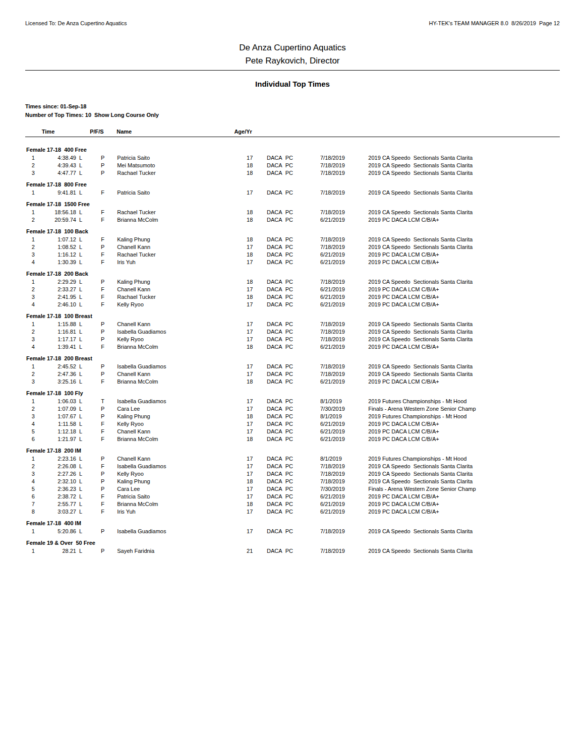Licensed To: De Anza Cupertino Aquatics
HY-TEK's TEAM MANAGER 8.0 8/26/2019 Page 12
De Anza Cupertino AquaticsPete Raykovich, Director
Individual Top Times
Times since: 01-Sep-18
Number of Top Times: 10 Show Long Course Only
| | Time | P/F/S | Name | Age/Yr | | | |
| --- | --- | --- | --- | --- | --- | --- | --- |
| Female 17-18 400 Free |
| 1 | 4:38.49 L | P | Patricia Saito | 17 | DACA PC | 7/18/2019 | 2019 CA Speedo Sectionals Santa Clarita |
| 2 | 4:39.43 L | P | Mei Matsumoto | 18 | DACA PC | 7/18/2019 | 2019 CA Speedo Sectionals Santa Clarita |
| 3 | 4:47.77 L | P | Rachael Tucker | 18 | DACA PC | 7/18/2019 | 2019 CA Speedo Sectionals Santa Clarita |
| Female 17-18 800 Free |
| 1 | 9:41.81 L | F | Patricia Saito | 17 | DACA PC | 7/18/2019 | 2019 CA Speedo Sectionals Santa Clarita |
| Female 17-18 1500 Free |
| 1 | 18:56.18 L | F | Rachael Tucker | 18 | DACA PC | 7/18/2019 | 2019 CA Speedo Sectionals Santa Clarita |
| 2 | 20:59.74 L | F | Brianna McColm | 18 | DACA PC | 6/21/2019 | 2019 PC DACA LCM C/B/A+ |
| Female 17-18 100 Back |
| 1 | 1:07.12 L | F | Kaling Phung | 18 | DACA PC | 7/18/2019 | 2019 CA Speedo Sectionals Santa Clarita |
| 2 | 1:08.52 L | P | Chanell Kann | 17 | DACA PC | 7/18/2019 | 2019 CA Speedo Sectionals Santa Clarita |
| 3 | 1:16.12 L | F | Rachael Tucker | 18 | DACA PC | 6/21/2019 | 2019 PC DACA LCM C/B/A+ |
| 4 | 1:30.39 L | F | Iris Yuh | 17 | DACA PC | 6/21/2019 | 2019 PC DACA LCM C/B/A+ |
| Female 17-18 200 Back |
| 1 | 2:29.29 L | P | Kaling Phung | 18 | DACA PC | 7/18/2019 | 2019 CA Speedo Sectionals Santa Clarita |
| 2 | 2:33.27 L | F | Chanell Kann | 17 | DACA PC | 6/21/2019 | 2019 PC DACA LCM C/B/A+ |
| 3 | 2:41.95 L | F | Rachael Tucker | 18 | DACA PC | 6/21/2019 | 2019 PC DACA LCM C/B/A+ |
| 4 | 2:46.10 L | F | Kelly Ryoo | 17 | DACA PC | 6/21/2019 | 2019 PC DACA LCM C/B/A+ |
| Female 17-18 100 Breast |
| 1 | 1:15.88 L | P | Chanell Kann | 17 | DACA PC | 7/18/2019 | 2019 CA Speedo Sectionals Santa Clarita |
| 2 | 1:16.81 L | P | Isabella Guadiamos | 17 | DACA PC | 7/18/2019 | 2019 CA Speedo Sectionals Santa Clarita |
| 3 | 1:17.17 L | P | Kelly Ryoo | 17 | DACA PC | 7/18/2019 | 2019 CA Speedo Sectionals Santa Clarita |
| 4 | 1:39.41 L | F | Brianna McColm | 18 | DACA PC | 6/21/2019 | 2019 PC DACA LCM C/B/A+ |
| Female 17-18 200 Breast |
| 1 | 2:45.52 L | P | Isabella Guadiamos | 17 | DACA PC | 7/18/2019 | 2019 CA Speedo Sectionals Santa Clarita |
| 2 | 2:47.36 L | P | Chanell Kann | 17 | DACA PC | 7/18/2019 | 2019 CA Speedo Sectionals Santa Clarita |
| 3 | 3:25.16 L | F | Brianna McColm | 18 | DACA PC | 6/21/2019 | 2019 PC DACA LCM C/B/A+ |
| Female 17-18 100 Fly |
| 1 | 1:06.03 L | T | Isabella Guadiamos | 17 | DACA PC | 8/1/2019 | 2019 Futures Championships - Mt Hood |
| 2 | 1:07.09 L | P | Cara Lee | 17 | DACA PC | 7/30/2019 | Finals - Arena Western Zone Senior Champ |
| 3 | 1:07.67 L | P | Kaling Phung | 18 | DACA PC | 8/1/2019 | 2019 Futures Championships - Mt Hood |
| 4 | 1:11.58 L | F | Kelly Ryoo | 17 | DACA PC | 6/21/2019 | 2019 PC DACA LCM C/B/A+ |
| 5 | 1:12.18 L | F | Chanell Kann | 17 | DACA PC | 6/21/2019 | 2019 PC DACA LCM C/B/A+ |
| 6 | 1:21.97 L | F | Brianna McColm | 18 | DACA PC | 6/21/2019 | 2019 PC DACA LCM C/B/A+ |
| Female 17-18 200 IM |
| 1 | 2:23.16 L | P | Chanell Kann | 17 | DACA PC | 8/1/2019 | 2019 Futures Championships - Mt Hood |
| 2 | 2:26.08 L | F | Isabella Guadiamos | 17 | DACA PC | 7/18/2019 | 2019 CA Speedo Sectionals Santa Clarita |
| 3 | 2:27.26 L | P | Kelly Ryoo | 17 | DACA PC | 7/18/2019 | 2019 CA Speedo Sectionals Santa Clarita |
| 4 | 2:32.10 L | P | Kaling Phung | 18 | DACA PC | 7/18/2019 | 2019 CA Speedo Sectionals Santa Clarita |
| 5 | 2:36.23 L | P | Cara Lee | 17 | DACA PC | 7/30/2019 | Finals - Arena Western Zone Senior Champ |
| 6 | 2:38.72 L | F | Patricia Saito | 17 | DACA PC | 6/21/2019 | 2019 PC DACA LCM C/B/A+ |
| 7 | 2:55.77 L | F | Brianna McColm | 18 | DACA PC | 6/21/2019 | 2019 PC DACA LCM C/B/A+ |
| 8 | 3:03.27 L | F | Iris Yuh | 17 | DACA PC | 6/21/2019 | 2019 PC DACA LCM C/B/A+ |
| Female 17-18 400 IM |
| 1 | 5:20.86 L | P | Isabella Guadiamos | 17 | DACA PC | 7/18/2019 | 2019 CA Speedo Sectionals Santa Clarita |
| Female 19 & Over 50 Free |
| 1 | 28.21 L | P | Sayeh Faridnia | 21 | DACA PC | 7/18/2019 | 2019 CA Speedo Sectionals Santa Clarita |